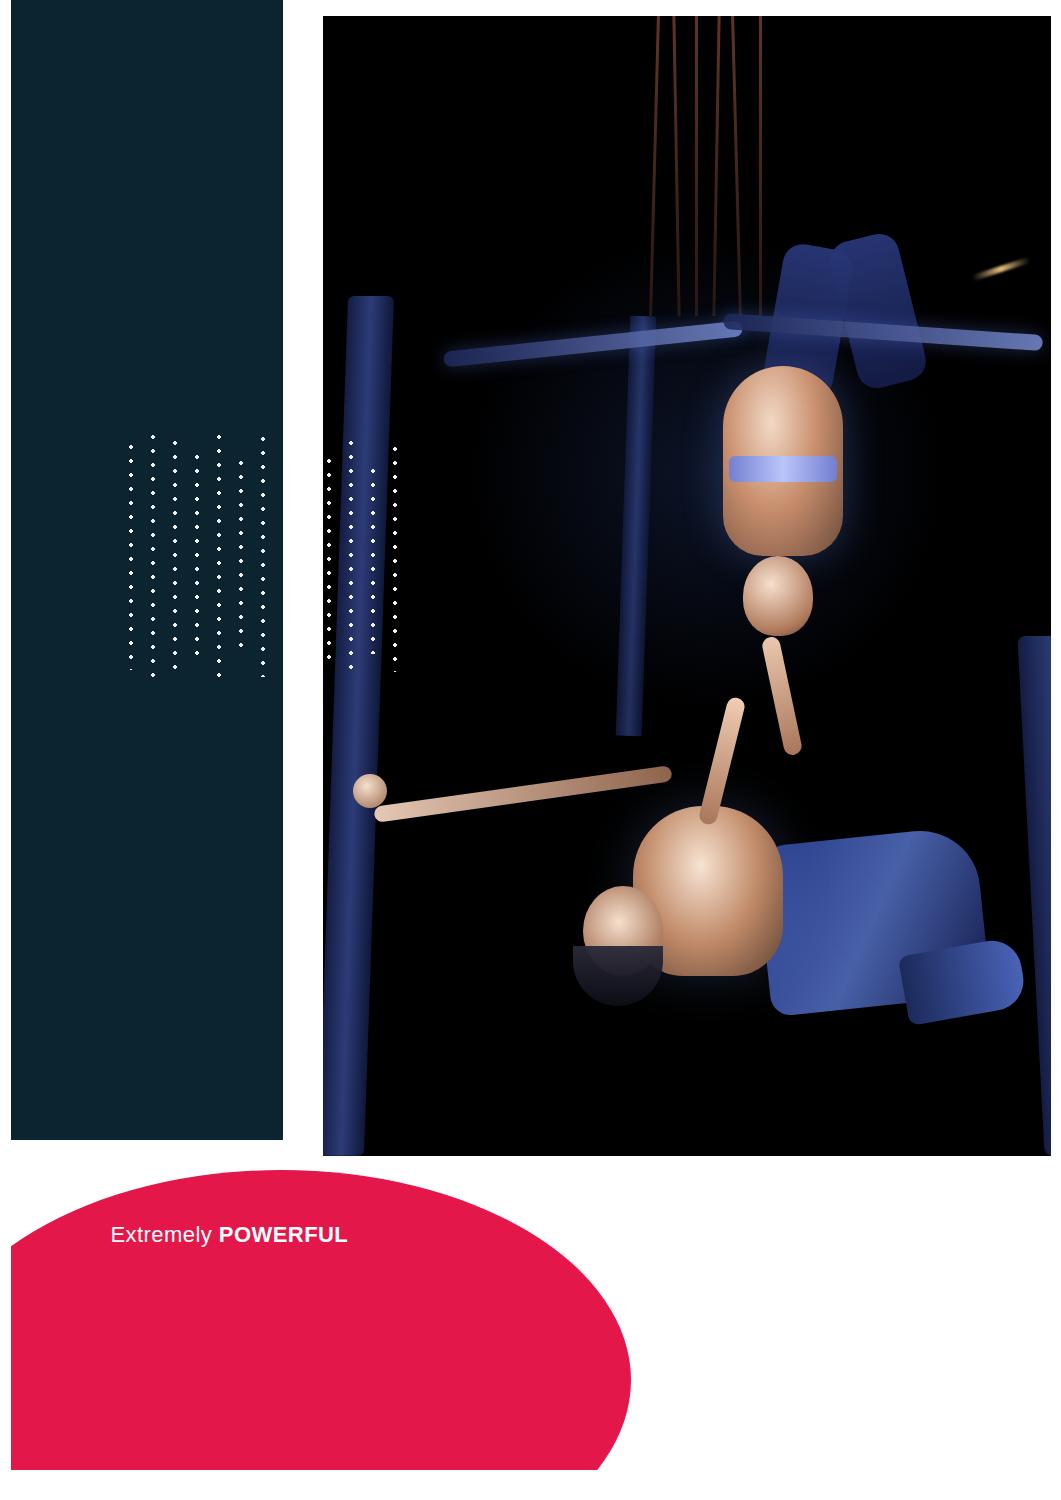Extremely POWERFUL